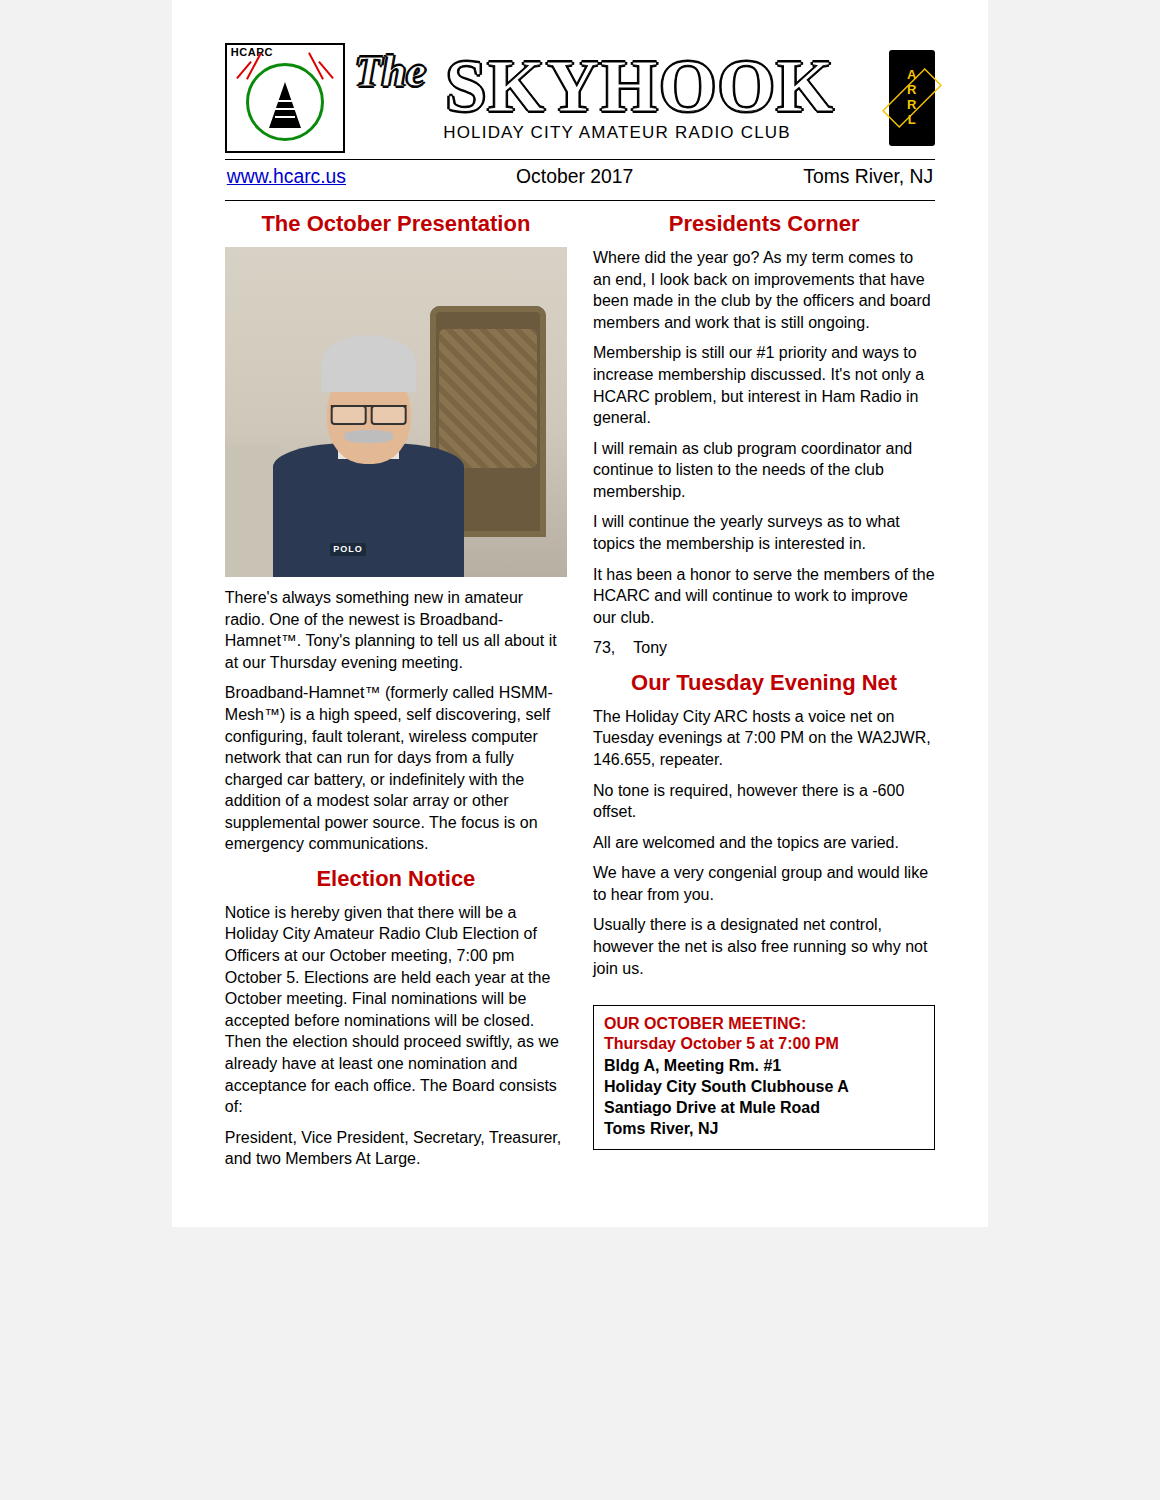HCARC
The SKYHOOK
HOLIDAY CITY AMATEUR RADIO CLUB
ARRL
www.hcarc.us
October 2017
Toms River, NJ
The October Presentation
POLO
There's always something new in amateur radio. One of the newest is Broadband-Hamnet™. Tony's planning to tell us all about it at our Thursday evening meeting.
Broadband-Hamnet™ (formerly called HSMM-Mesh™) is a high speed, self discovering, self configuring, fault tolerant, wireless computer network that can run for days from a fully charged car battery, or indefinitely with the addition of a modest solar array or other supplemental power source. The focus is on emergency communications.
Election Notice
Notice is hereby given that there will be a Holiday City Amateur Radio Club Election of Officers at our October meeting, 7:00 pm October 5. Elections are held each year at the October meeting. Final nominations will be accepted before nominations will be closed. Then the election should proceed swiftly, as we already have at least one nomination and acceptance for each office. The Board consists of:
President, Vice President, Secretary, Treasurer, and two Members At Large.
Presidents Corner
Where did the year go? As my term comes to an end, I look back on improvements that have been made in the club by the officers and board members and work that is still ongoing.
Membership is still our #1 priority and ways to increase membership discussed. It's not only a HCARC problem, but interest in Ham Radio in general.
I will remain as club program coordinator and continue to listen to the needs of the club membership.
I will continue the yearly surveys as to what topics the membership is interested in.
It has been a honor to serve the members of the HCARC and will continue to work to improve our club.
73,Tony
Our Tuesday Evening Net
The Holiday City ARC hosts a voice net on Tuesday evenings at 7:00 PM on the WA2JWR, 146.655, repeater.
No tone is required, however there is a -600 offset.
All are welcomed and the topics are varied.
We have a very congenial group and would like to hear from you.
Usually there is a designated net control, however the net is also free running so why not join us.
OUR OCTOBER MEETING:
Thursday October 5 at 7:00 PM
Bldg A, Meeting Rm. #1
Holiday City South Clubhouse A
Santiago Drive at Mule Road
Toms River, NJ